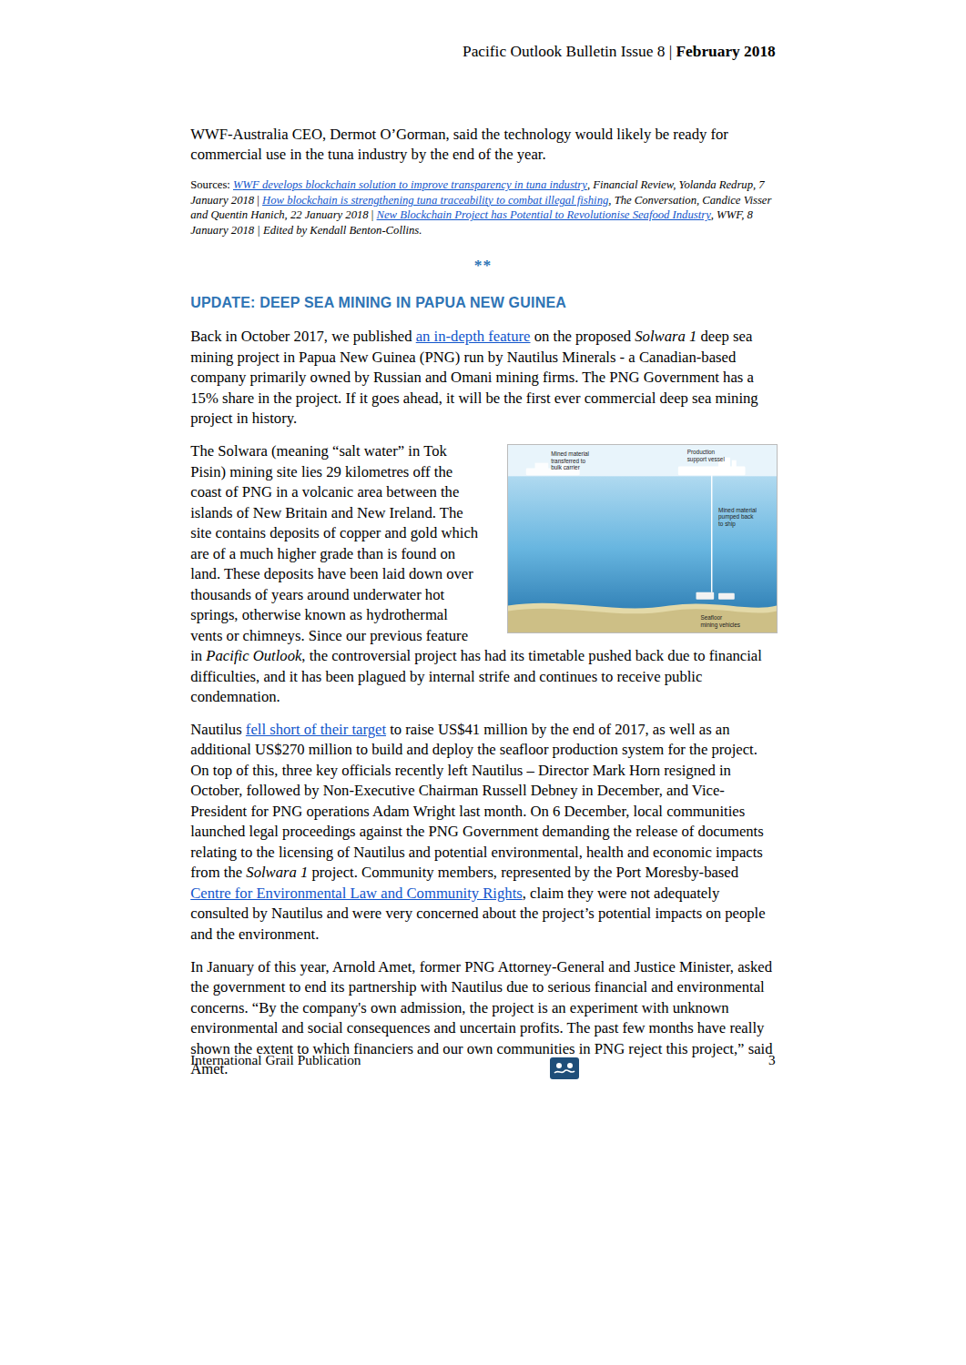Pacific Outlook Bulletin Issue 8 | February 2018
WWF-Australia CEO, Dermot O’Gorman, said the technology would likely be ready for commercial use in the tuna industry by the end of the year.
Sources: WWF develops blockchain solution to improve transparency in tuna industry, Financial Review, Yolanda Redrup, 7 January 2018 | How blockchain is strengthening tuna traceability to combat illegal fishing, The Conversation, Candice Visser and Quentin Hanich, 22 January 2018 | New Blockchain Project has Potential to Revolutionise Seafood Industry, WWF, 8 January 2018 | Edited by Kendall Benton-Collins.
**
Update: Deep Sea Mining in Papua New Guinea
Back in October 2017, we published an in-depth feature on the proposed Solwara 1 deep sea mining project in Papua New Guinea (PNG) run by Nautilus Minerals - a Canadian-based company primarily owned by Russian and Omani mining firms. The PNG Government has a 15% share in the project. If it goes ahead, it will be the first ever commercial deep sea mining project in history.
The Solwara (meaning “salt water” in Tok Pisin) mining site lies 29 kilometres off the coast of PNG in a volcanic area between the islands of New Britain and New Ireland. The site contains deposits of copper and gold which are of a much higher grade than is found on land. These deposits have been laid down over thousands of years around underwater hot springs, otherwise known as hydrothermal vents or chimneys. Since our previous feature in Pacific Outlook, the controversial project has had its timetable pushed back due to financial difficulties, and it has been plagued by internal strife and continues to receive public condemnation.
Nautilus fell short of their target to raise US$41 million by the end of 2017, as well as an additional US$270 million to build and deploy the seafloor production system for the project. On top of this, three key officials recently left Nautilus – Director Mark Horn resigned in October, followed by Non-Executive Chairman Russell Debney in December, and Vice-President for PNG operations Adam Wright last month. On 6 December, local communities launched legal proceedings against the PNG Government demanding the release of documents relating to the licensing of Nautilus and potential environmental, health and economic impacts from the Solwara 1 project. Community members, represented by the Port Moresby-based Centre for Environmental Law and Community Rights, claim they were not adequately consulted by Nautilus and were very concerned about the project’s potential impacts on people and the environment.
In January of this year, Arnold Amet, former PNG Attorney-General and Justice Minister, asked the government to end its partnership with Nautilus due to serious financial and environmental concerns. “By the company's own admission, the project is an experiment with unknown environmental and social consequences and uncertain profits. The past few months have really shown the extent to which financiers and our own communities in PNG reject this project,” said Amet.
International Grail Publication
3